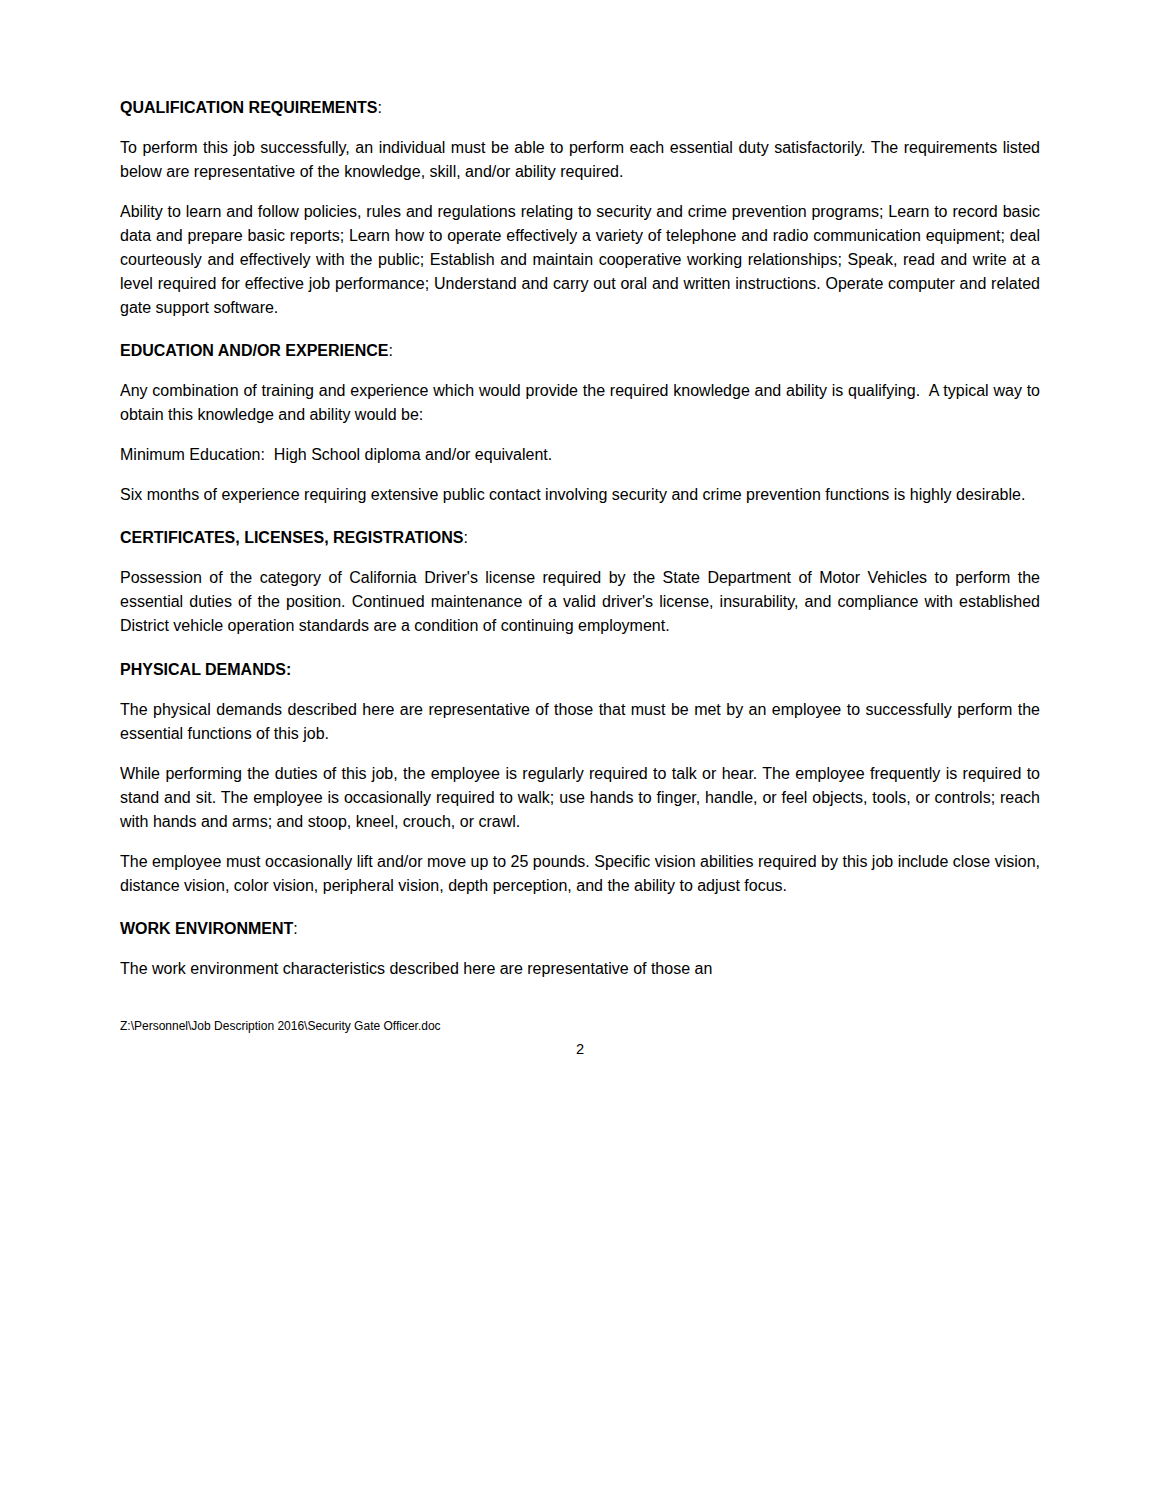QUALIFICATION REQUIREMENTS
:
To perform this job successfully, an individual must be able to perform each essential duty satisfactorily. The requirements listed below are representative of the knowledge, skill, and/or ability required.
Ability to learn and follow policies, rules and regulations relating to security and crime prevention programs; Learn to record basic data and prepare basic reports; Learn how to operate effectively a variety of telephone and radio communication equipment; deal courteously and effectively with the public; Establish and maintain cooperative working relationships; Speak, read and write at a level required for effective job performance; Understand and carry out oral and written instructions. Operate computer and related gate support software.
EDUCATION AND/OR EXPERIENCE
:
Any combination of training and experience which would provide the required knowledge and ability is qualifying. A typical way to obtain this knowledge and ability would be:
Minimum Education: High School diploma and/or equivalent.
Six months of experience requiring extensive public contact involving security and crime prevention functions is highly desirable.
CERTIFICATES, LICENSES, REGISTRATIONS
:
Possession of the category of California Driver's license required by the State Department of Motor Vehicles to perform the essential duties of the position. Continued maintenance of a valid driver's license, insurability, and compliance with established District vehicle operation standards are a condition of continuing employment.
PHYSICAL DEMANDS:
The physical demands described here are representative of those that must be met by an employee to successfully perform the essential functions of this job.
While performing the duties of this job, the employee is regularly required to talk or hear. The employee frequently is required to stand and sit. The employee is occasionally required to walk; use hands to finger, handle, or feel objects, tools, or controls; reach with hands and arms; and stoop, kneel, crouch, or crawl.
The employee must occasionally lift and/or move up to 25 pounds. Specific vision abilities required by this job include close vision, distance vision, color vision, peripheral vision, depth perception, and the ability to adjust focus.
WORK ENVIRONMENT
:
The work environment characteristics described here are representative of those an
Z:\Personnel\Job Description 2016\Security Gate Officer.doc
2